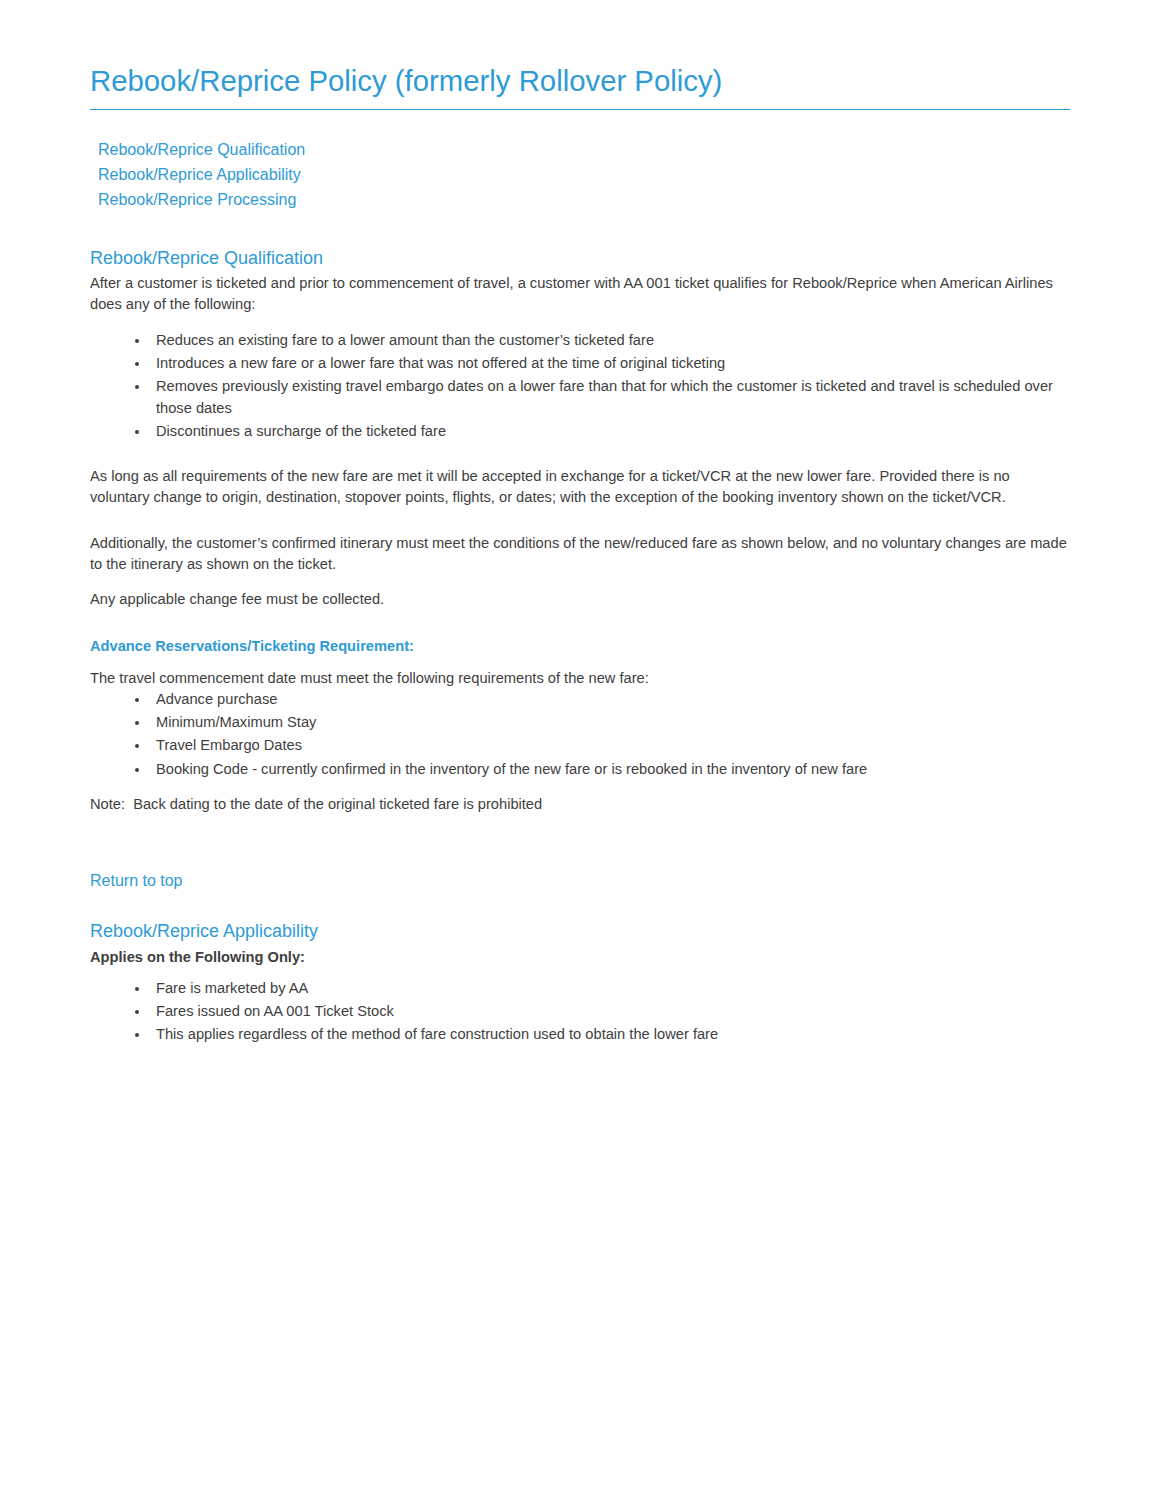Rebook/Reprice Policy (formerly Rollover Policy)
Rebook/Reprice Qualification Rebook/Reprice Applicability Rebook/Reprice Processing
Rebook/Reprice Qualification
After a customer is ticketed and prior to commencement of travel, a customer with AA 001 ticket qualifies for Rebook/Reprice when American Airlines does any of the following:
Reduces an existing fare to a lower amount than the customer’s ticketed fare
Introduces a new fare or a lower fare that was not offered at the time of original ticketing
Removes previously existing travel embargo dates on a lower fare than that for which the customer is ticketed and travel is scheduled over those dates
Discontinues a surcharge of the ticketed fare
As long as all requirements of the new fare are met it will be accepted in exchange for a ticket/VCR at the new lower fare. Provided there is no voluntary change to origin, destination, stopover points, flights, or dates; with the exception of the booking inventory shown on the ticket/VCR.
Additionally, the customer’s confirmed itinerary must meet the conditions of the new/reduced fare as shown below, and no voluntary changes are made to the itinerary as shown on the ticket.
Any applicable change fee must be collected.
Advance Reservations/Ticketing Requirement:
The travel commencement date must meet the following requirements of the new fare:
Advance purchase
Minimum/Maximum Stay
Travel Embargo Dates
Booking Code - currently confirmed in the inventory of the new fare or is rebooked in the inventory of new fare
Note: Back dating to the date of the original ticketed fare is prohibited
Return to top
Rebook/Reprice Applicability
Applies on the Following Only:
Fare is marketed by AA
Fares issued on AA 001 Ticket Stock
This applies regardless of the method of fare construction used to obtain the lower fare